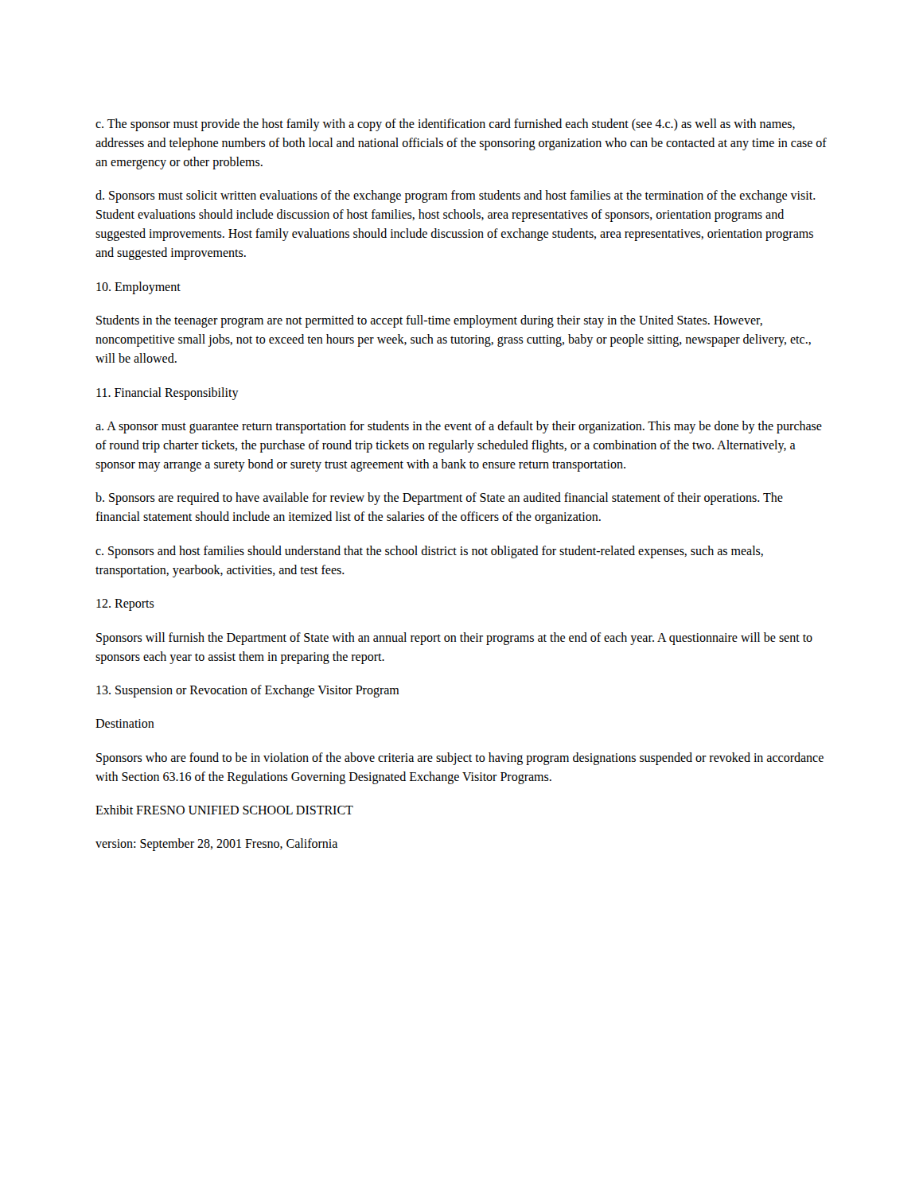c. The sponsor must provide the host family with a copy of the identification card furnished each student (see 4.c.) as well as with names, addresses and telephone numbers of both local and national officials of the sponsoring organization who can be contacted at any time in case of an emergency or other problems.
d. Sponsors must solicit written evaluations of the exchange program from students and host families at the termination of the exchange visit. Student evaluations should include discussion of host families, host schools, area representatives of sponsors, orientation programs and suggested improvements. Host family evaluations should include discussion of exchange students, area representatives, orientation programs and suggested improvements.
10. Employment
Students in the teenager program are not permitted to accept full-time employment during their stay in the United States. However, noncompetitive small jobs, not to exceed ten hours per week, such as tutoring, grass cutting, baby or people sitting, newspaper delivery, etc., will be allowed.
11. Financial Responsibility
a. A sponsor must guarantee return transportation for students in the event of a default by their organization. This may be done by the purchase of round trip charter tickets, the purchase of round trip tickets on regularly scheduled flights, or a combination of the two. Alternatively, a sponsor may arrange a surety bond or surety trust agreement with a bank to ensure return transportation.
b. Sponsors are required to have available for review by the Department of State an audited financial statement of their operations. The financial statement should include an itemized list of the salaries of the officers of the organization.
c. Sponsors and host families should understand that the school district is not obligated for student-related expenses, such as meals, transportation, yearbook, activities, and test fees.
12. Reports
Sponsors will furnish the Department of State with an annual report on their programs at the end of each year. A questionnaire will be sent to sponsors each year to assist them in preparing the report.
13. Suspension or Revocation of Exchange Visitor Program
Destination
Sponsors who are found to be in violation of the above criteria are subject to having program designations suspended or revoked in accordance with Section 63.16 of the Regulations Governing Designated Exchange Visitor Programs.
Exhibit FRESNO UNIFIED SCHOOL DISTRICT
version: September 28, 2001 Fresno, California